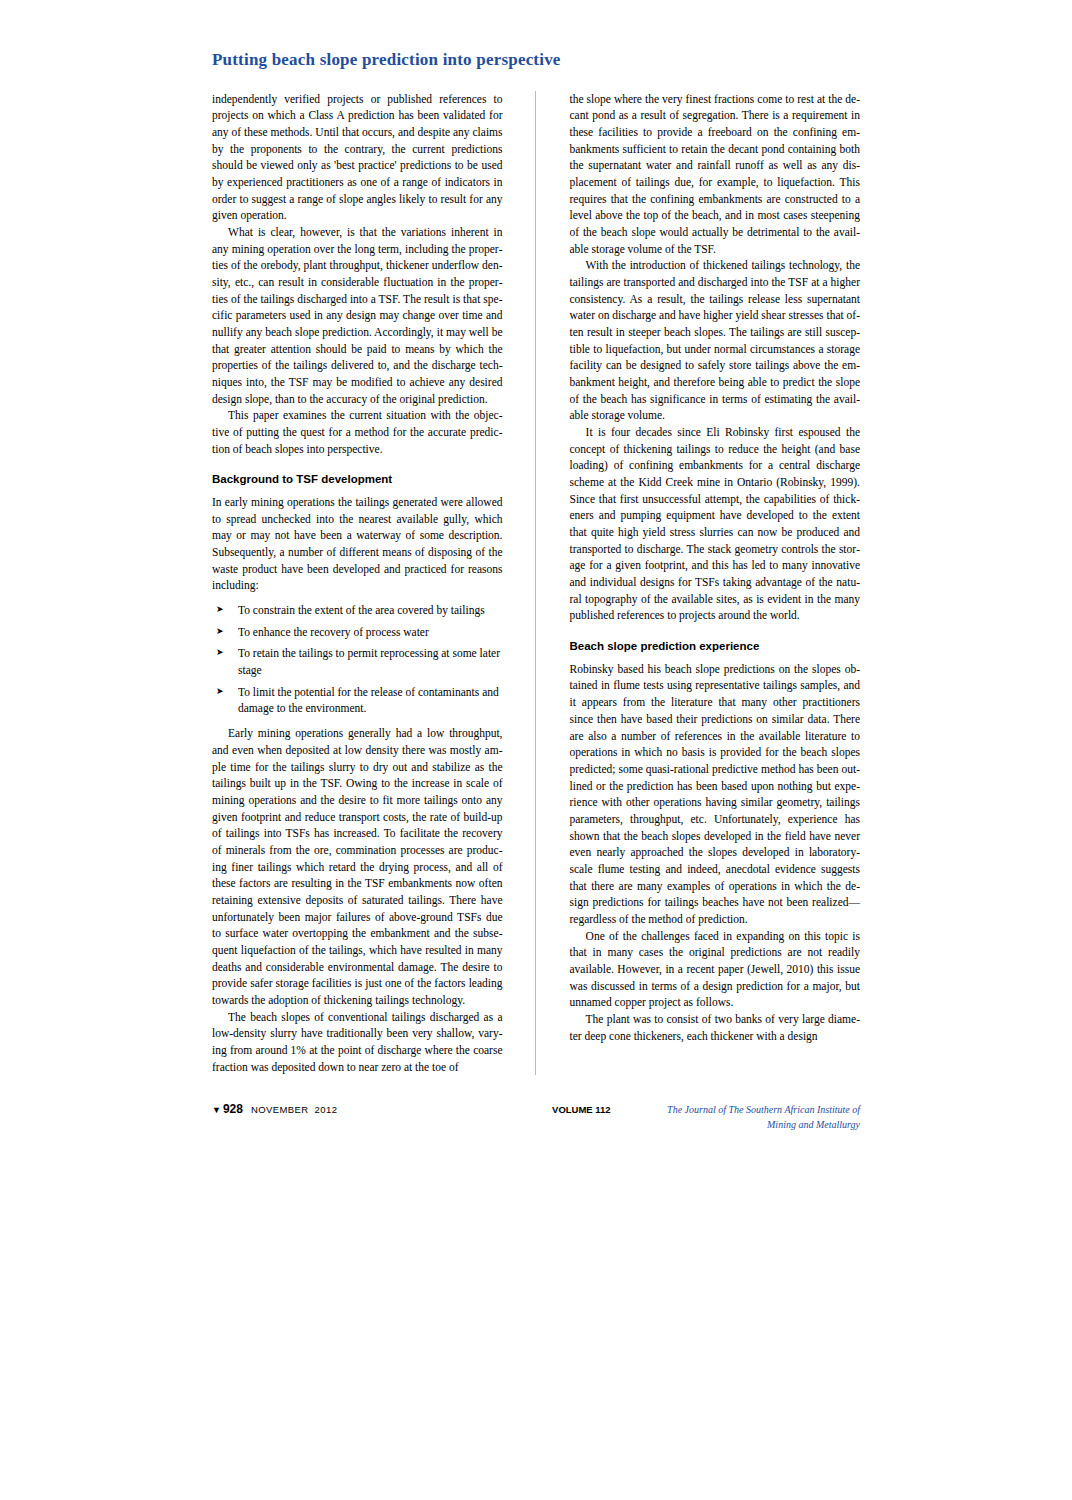Putting beach slope prediction into perspective
independently verified projects or published references to projects on which a Class A prediction has been validated for any of these methods. Until that occurs, and despite any claims by the proponents to the contrary, the current predictions should be viewed only as 'best practice' predictions to be used by experienced practitioners as one of a range of indicators in order to suggest a range of slope angles likely to result for any given operation.
What is clear, however, is that the variations inherent in any mining operation over the long term, including the properties of the orebody, plant throughput, thickener underflow density, etc., can result in considerable fluctuation in the properties of the tailings discharged into a TSF. The result is that specific parameters used in any design may change over time and nullify any beach slope prediction. Accordingly, it may well be that greater attention should be paid to means by which the properties of the tailings delivered to, and the discharge techniques into, the TSF may be modified to achieve any desired design slope, than to the accuracy of the original prediction.
This paper examines the current situation with the objective of putting the quest for a method for the accurate prediction of beach slopes into perspective.
Background to TSF development
In early mining operations the tailings generated were allowed to spread unchecked into the nearest available gully, which may or may not have been a waterway of some description. Subsequently, a number of different means of disposing of the waste product have been developed and practiced for reasons including:
To constrain the extent of the area covered by tailings
To enhance the recovery of process water
To retain the tailings to permit reprocessing at some later stage
To limit the potential for the release of contaminants and damage to the environment.
Early mining operations generally had a low throughput, and even when deposited at low density there was mostly ample time for the tailings slurry to dry out and stabilize as the tailings built up in the TSF. Owing to the increase in scale of mining operations and the desire to fit more tailings onto any given footprint and reduce transport costs, the rate of build-up of tailings into TSFs has increased. To facilitate the recovery of minerals from the ore, commination processes are producing finer tailings which retard the drying process, and all of these factors are resulting in the TSF embankments now often retaining extensive deposits of saturated tailings. There have unfortunately been major failures of above-ground TSFs due to surface water overtopping the embankment and the subsequent liquefaction of the tailings, which have resulted in many deaths and considerable environmental damage. The desire to provide safer storage facilities is just one of the factors leading towards the adoption of thickening tailings technology.
The beach slopes of conventional tailings discharged as a low-density slurry have traditionally been very shallow, varying from around 1% at the point of discharge where the coarse fraction was deposited down to near zero at the toe of
the slope where the very finest fractions come to rest at the decant pond as a result of segregation. There is a requirement in these facilities to provide a freeboard on the confining embankments sufficient to retain the decant pond containing both the supernatant water and rainfall runoff as well as any displacement of tailings due, for example, to liquefaction. This requires that the confining embankments are constructed to a level above the top of the beach, and in most cases steepening of the beach slope would actually be detrimental to the available storage volume of the TSF.
With the introduction of thickened tailings technology, the tailings are transported and discharged into the TSF at a higher consistency. As a result, the tailings release less supernatant water on discharge and have higher yield shear stresses that often result in steeper beach slopes. The tailings are still susceptible to liquefaction, but under normal circumstances a storage facility can be designed to safely store tailings above the embankment height, and therefore being able to predict the slope of the beach has significance in terms of estimating the available storage volume.
It is four decades since Eli Robinsky first espoused the concept of thickening tailings to reduce the height (and base loading) of confining embankments for a central discharge scheme at the Kidd Creek mine in Ontario (Robinsky, 1999). Since that first unsuccessful attempt, the capabilities of thickeners and pumping equipment have developed to the extent that quite high yield stress slurries can now be produced and transported to discharge. The stack geometry controls the storage for a given footprint, and this has led to many innovative and individual designs for TSFs taking advantage of the natural topography of the available sites, as is evident in the many published references to projects around the world.
Beach slope prediction experience
Robinsky based his beach slope predictions on the slopes obtained in flume tests using representative tailings samples, and it appears from the literature that many other practitioners since then have based their predictions on similar data. There are also a number of references in the available literature to operations in which no basis is provided for the beach slopes predicted; some quasi-rational predictive method has been outlined or the prediction has been based upon nothing but experience with other operations having similar geometry, tailings parameters, throughput, etc. Unfortunately, experience has shown that the beach slopes developed in the field have never even nearly approached the slopes developed in laboratory-scale flume testing and indeed, anecdotal evidence suggests that there are many examples of operations in which the design predictions for tailings beaches have not been realized—regardless of the method of prediction.
One of the challenges faced in expanding on this topic is that in many cases the original predictions are not readily available. However, in a recent paper (Jewell, 2010) this issue was discussed in terms of a design prediction for a major, but unnamed copper project as follows.
The plant was to consist of two banks of very large diameter deep cone thickeners, each thickener with a design
▼ 928 NOVEMBER 2012
VOLUME 112
The Journal of The Southern African Institute of Mining and Metallurgy